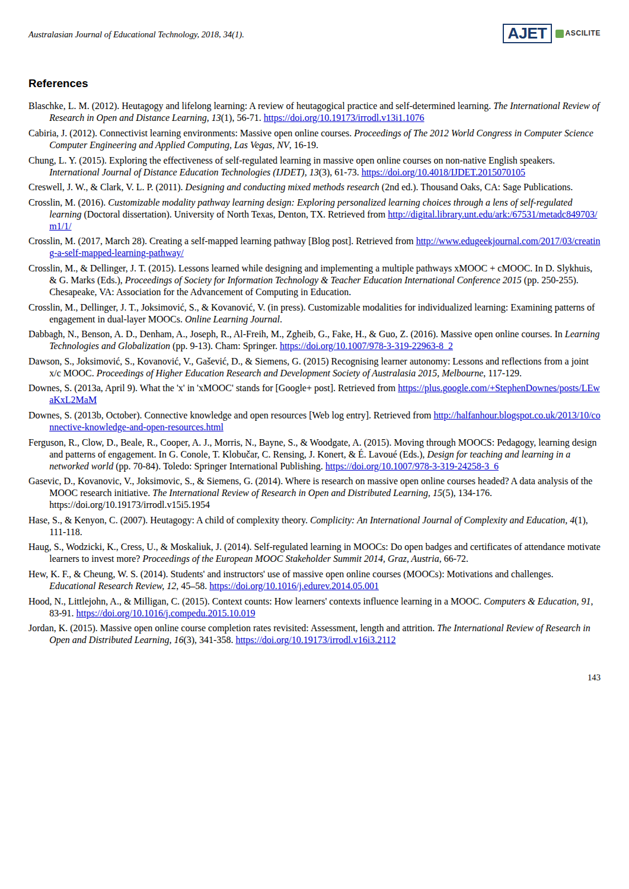Australasian Journal of Educational Technology, 2018, 34(1).
AJET ASCILITE
References
Blaschke, L. M. (2012). Heutagogy and lifelong learning: A review of heutagogical practice and self-determined learning. The International Review of Research in Open and Distance Learning, 13(1), 56-71. https://doi.org/10.19173/irrodl.v13i1.1076
Cabiria, J. (2012). Connectivist learning environments: Massive open online courses. Proceedings of The 2012 World Congress in Computer Science Computer Engineering and Applied Computing, Las Vegas, NV, 16-19.
Chung, L. Y. (2015). Exploring the effectiveness of self-regulated learning in massive open online courses on non-native English speakers. International Journal of Distance Education Technologies (IJDET), 13(3), 61-73. https://doi.org/10.4018/IJDET.2015070105
Creswell, J. W., & Clark, V. L. P. (2011). Designing and conducting mixed methods research (2nd ed.). Thousand Oaks, CA: Sage Publications.
Crosslin, M. (2016). Customizable modality pathway learning design: Exploring personalized learning choices through a lens of self-regulated learning (Doctoral dissertation). University of North Texas, Denton, TX. Retrieved from http://digital.library.unt.edu/ark:/67531/metadc849703/m1/1/
Crosslin, M. (2017, March 28). Creating a self-mapped learning pathway [Blog post]. Retrieved from http://www.edugeekjournal.com/2017/03/creating-a-self-mapped-learning-pathway/
Crosslin, M., & Dellinger, J. T. (2015). Lessons learned while designing and implementing a multiple pathways xMOOC + cMOOC. In D. Slykhuis, & G. Marks (Eds.), Proceedings of Society for Information Technology & Teacher Education International Conference 2015 (pp. 250-255). Chesapeake, VA: Association for the Advancement of Computing in Education.
Crosslin, M., Dellinger, J. T., Joksimović, S., & Kovanović, V. (in press). Customizable modalities for individualized learning: Examining patterns of engagement in dual-layer MOOCs. Online Learning Journal.
Dabbagh, N., Benson, A. D., Denham, A., Joseph, R., Al-Freih, M., Zgheib, G., Fake, H., & Guo, Z. (2016). Massive open online courses. In Learning Technologies and Globalization (pp. 9-13). Cham: Springer. https://doi.org/10.1007/978-3-319-22963-8_2
Dawson, S., Joksimović, S., Kovanović, V., Gašević, D., & Siemens, G. (2015) Recognising learner autonomy: Lessons and reflections from a joint x/c MOOC. Proceedings of Higher Education Research and Development Society of Australasia 2015, Melbourne, 117-129.
Downes, S. (2013a, April 9). What the 'x' in 'xMOOC' stands for [Google+ post]. Retrieved from https://plus.google.com/+StephenDownes/posts/LEwaKxL2MaM
Downes, S. (2013b, October). Connective knowledge and open resources [Web log entry]. Retrieved from http://halfanhour.blogspot.co.uk/2013/10/connective-knowledge-and-open-resources.html
Ferguson, R., Clow, D., Beale, R., Cooper, A. J., Morris, N., Bayne, S., & Woodgate, A. (2015). Moving through MOOCS: Pedagogy, learning design and patterns of engagement. In G. Conole, T. Klobučar, C. Rensing, J. Konert, & É. Lavoué (Eds.), Design for teaching and learning in a networked world (pp. 70-84). Toledo: Springer International Publishing. https://doi.org/10.1007/978-3-319-24258-3_6
Gasevic, D., Kovanovic, V., Joksimovic, S., & Siemens, G. (2014). Where is research on massive open online courses headed? A data analysis of the MOOC research initiative. The International Review of Research in Open and Distributed Learning, 15(5), 134-176. https://doi.org/10.19173/irrodl.v15i5.1954
Hase, S., & Kenyon, C. (2007). Heutagogy: A child of complexity theory. Complicity: An International Journal of Complexity and Education, 4(1), 111-118.
Haug, S., Wodzicki, K., Cress, U., & Moskaliuk, J. (2014). Self-regulated learning in MOOCs: Do open badges and certificates of attendance motivate learners to invest more? Proceedings of the European MOOC Stakeholder Summit 2014, Graz, Austria, 66-72.
Hew, K. F., & Cheung, W. S. (2014). Students' and instructors' use of massive open online courses (MOOCs): Motivations and challenges. Educational Research Review, 12, 45–58. https://doi.org/10.1016/j.edurev.2014.05.001
Hood, N., Littlejohn, A., & Milligan, C. (2015). Context counts: How learners' contexts influence learning in a MOOC. Computers & Education, 91, 83-91. https://doi.org/10.1016/j.compedu.2015.10.019
Jordan, K. (2015). Massive open online course completion rates revisited: Assessment, length and attrition. The International Review of Research in Open and Distributed Learning, 16(3), 341-358. https://doi.org/10.19173/irrodl.v16i3.2112
143